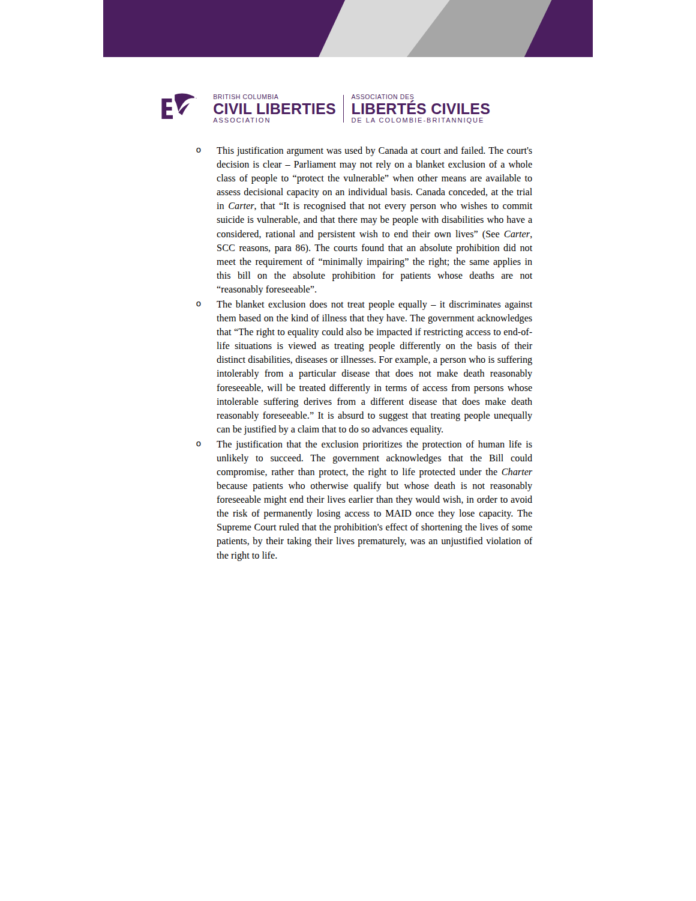BRITISH COLUMBIA
CIVIL LIBERTIES
ASSOCIATION
ASSOCIATION DES
LIBERTÉS CIVILES
DE LA COLOMBIE-BRITANNIQUE
This justification argument was used by Canada at court and failed. The court's decision is clear – Parliament may not rely on a blanket exclusion of a whole class of people to “protect the vulnerable” when other means are available to assess decisional capacity on an individual basis. Canada conceded, at the trial in Carter, that “It is recognised that not every person who wishes to commit suicide is vulnerable, and that there may be people with disabilities who have a considered, rational and persistent wish to end their own lives” (See Carter, SCC reasons, para 86). The courts found that an absolute prohibition did not meet the requirement of “minimally impairing” the right; the same applies in this bill on the absolute prohibition for patients whose deaths are not “reasonably foreseeable”.
The blanket exclusion does not treat people equally – it discriminates against them based on the kind of illness that they have. The government acknowledges that “The right to equality could also be impacted if restricting access to end-of-life situations is viewed as treating people differently on the basis of their distinct disabilities, diseases or illnesses. For example, a person who is suffering intolerably from a particular disease that does not make death reasonably foreseeable, will be treated differently in terms of access from persons whose intolerable suffering derives from a different disease that does make death reasonably foreseeable.” It is absurd to suggest that treating people unequally can be justified by a claim that to do so advances equality.
The justification that the exclusion prioritizes the protection of human life is unlikely to succeed. The government acknowledges that the Bill could compromise, rather than protect, the right to life protected under the Charter because patients who otherwise qualify but whose death is not reasonably foreseeable might end their lives earlier than they would wish, in order to avoid the risk of permanently losing access to MAID once they lose capacity. The Supreme Court ruled that the prohibition's effect of shortening the lives of some patients, by their taking their lives prematurely, was an unjustified violation of the right to life.